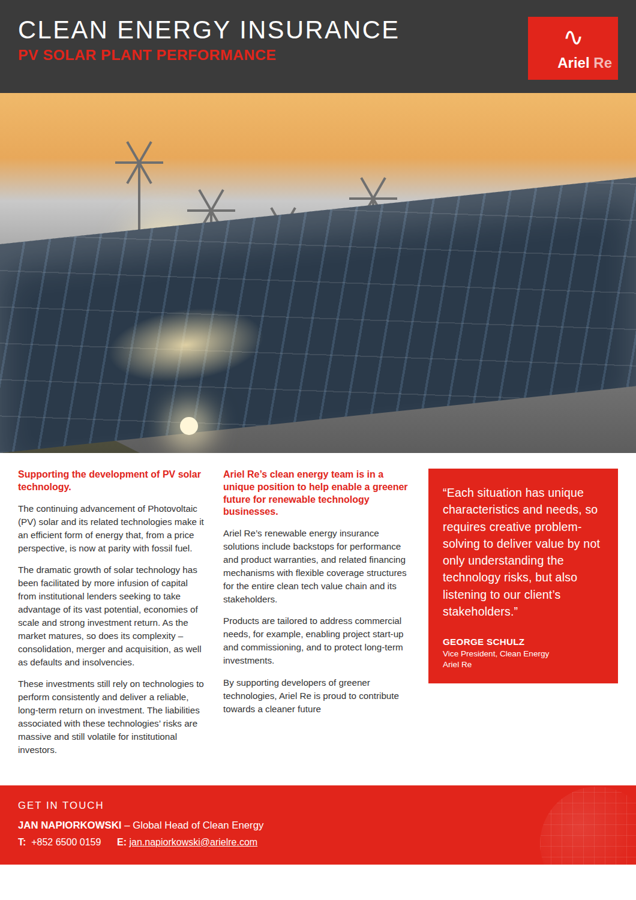Clean Energy Insurance
PV Solar Plant Performance
∿
Ariel Re
Supporting the development of PV solar technology.
The continuing advancement of Photovoltaic (PV) solar and its related technologies make it an efficient form of energy that, from a price perspective, is now at parity with fossil fuel.
The dramatic growth of solar technology has been facilitated by more infusion of capital from institutional lenders seeking to take advantage of its vast potential, economies of scale and strong investment return. As the market matures, so does its complexity – consolidation, merger and acquisition, as well as defaults and insolvencies.
These investments still rely on technologies to perform consistently and deliver a reliable, long-term return on investment. The liabilities associated with these technologies’ risks are massive and still volatile for institutional investors.
Ariel Re’s clean energy team is in a unique position to help enable a greener future for renewable technology businesses.
Ariel Re’s renewable energy insurance solutions include backstops for performance and product warranties, and related financing mechanisms with flexible coverage structures for the entire clean tech value chain and its stakeholders.
Products are tailored to address commercial needs, for example, enabling project start-up and commissioning, and to protect long-term investments.
By supporting developers of greener technologies, Ariel Re is proud to contribute towards a cleaner future
“Each situation has unique characteristics and needs, so requires creative problem-solving to deliver value by not only understanding the technology risks, but also listening to our client’s stakeholders.”
GEORGE SCHULZ
Vice President, Clean Energy
Ariel Re
GET IN TOUCH
JAN NAPIORKOWSKI – Global Head of Clean Energy
T: +852 6500 0159 E: jan.napiorkowski@arielre.com